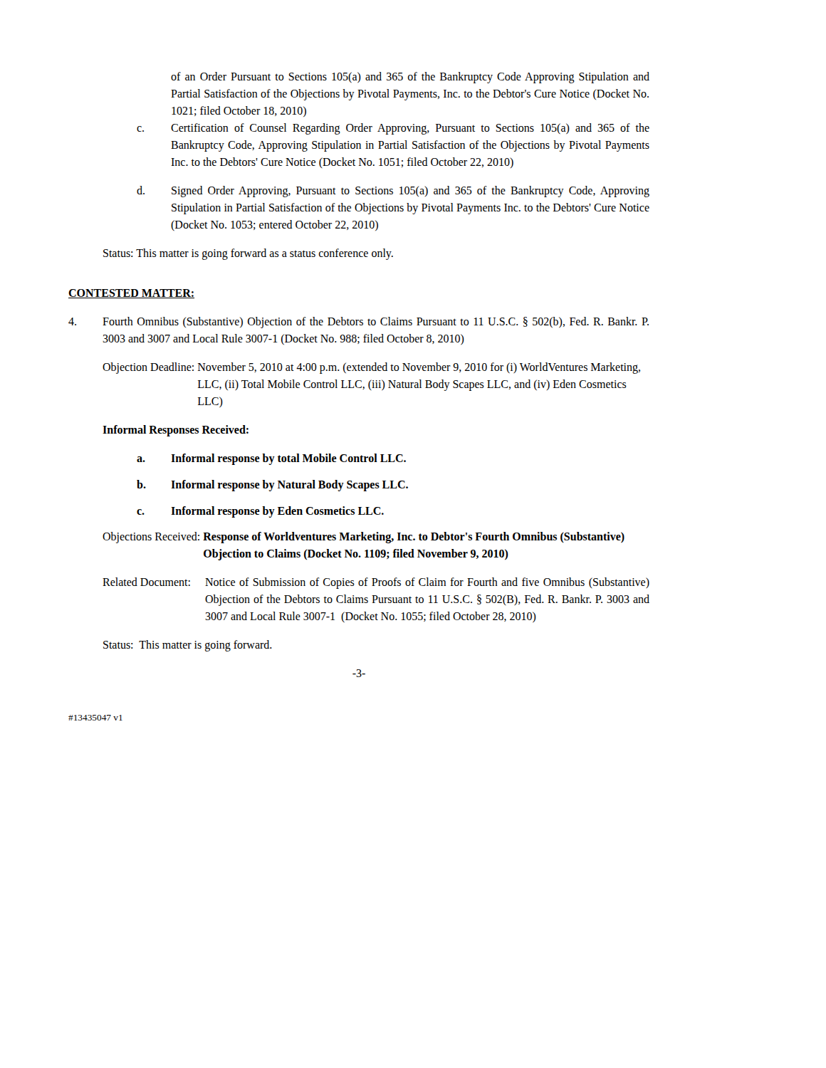of an Order Pursuant to Sections 105(a) and 365 of the Bankruptcy Code Approving Stipulation and Partial Satisfaction of the Objections by Pivotal Payments, Inc. to the Debtor's Cure Notice (Docket No. 1021; filed October 18, 2010)
c.
Certification of Counsel Regarding Order Approving, Pursuant to Sections 105(a) and 365 of the Bankruptcy Code, Approving Stipulation in Partial Satisfaction of the Objections by Pivotal Payments Inc. to the Debtors' Cure Notice (Docket No. 1051; filed October 22, 2010)
d.
Signed Order Approving, Pursuant to Sections 105(a) and 365 of the Bankruptcy Code, Approving Stipulation in Partial Satisfaction of the Objections by Pivotal Payments Inc. to the Debtors' Cure Notice (Docket No. 1053; entered October 22, 2010)
Status: This matter is going forward as a status conference only.
CONTESTED MATTER:
4.
Fourth Omnibus (Substantive) Objection of the Debtors to Claims Pursuant to 11 U.S.C. § 502(b), Fed. R. Bankr. P. 3003 and 3007 and Local Rule 3007-1 (Docket No. 988; filed October 8, 2010)
Objection Deadline:
November 5, 2010 at 4:00 p.m. (extended to November 9, 2010 for (i) WorldVentures Marketing, LLC, (ii) Total Mobile Control LLC, (iii) Natural Body Scapes LLC, and (iv) Eden Cosmetics LLC)
Informal Responses Received:
a.
Informal response by total Mobile Control LLC.
b.
Informal response by Natural Body Scapes LLC.
c.
Informal response by Eden Cosmetics LLC.
Objections Received:
Response of Worldventures Marketing, Inc. to Debtor's Fourth Omnibus (Substantive) Objection to Claims (Docket No. 1109; filed November 9, 2010)
Related Document:
Notice of Submission of Copies of Proofs of Claim for Fourth and five Omnibus (Substantive) Objection of the Debtors to Claims Pursuant to 11 U.S.C. § 502(B), Fed. R. Bankr. P. 3003 and 3007 and Local Rule 3007-1 (Docket No. 1055; filed October 28, 2010)
Status: This matter is going forward.
-3-
#13435047 v1